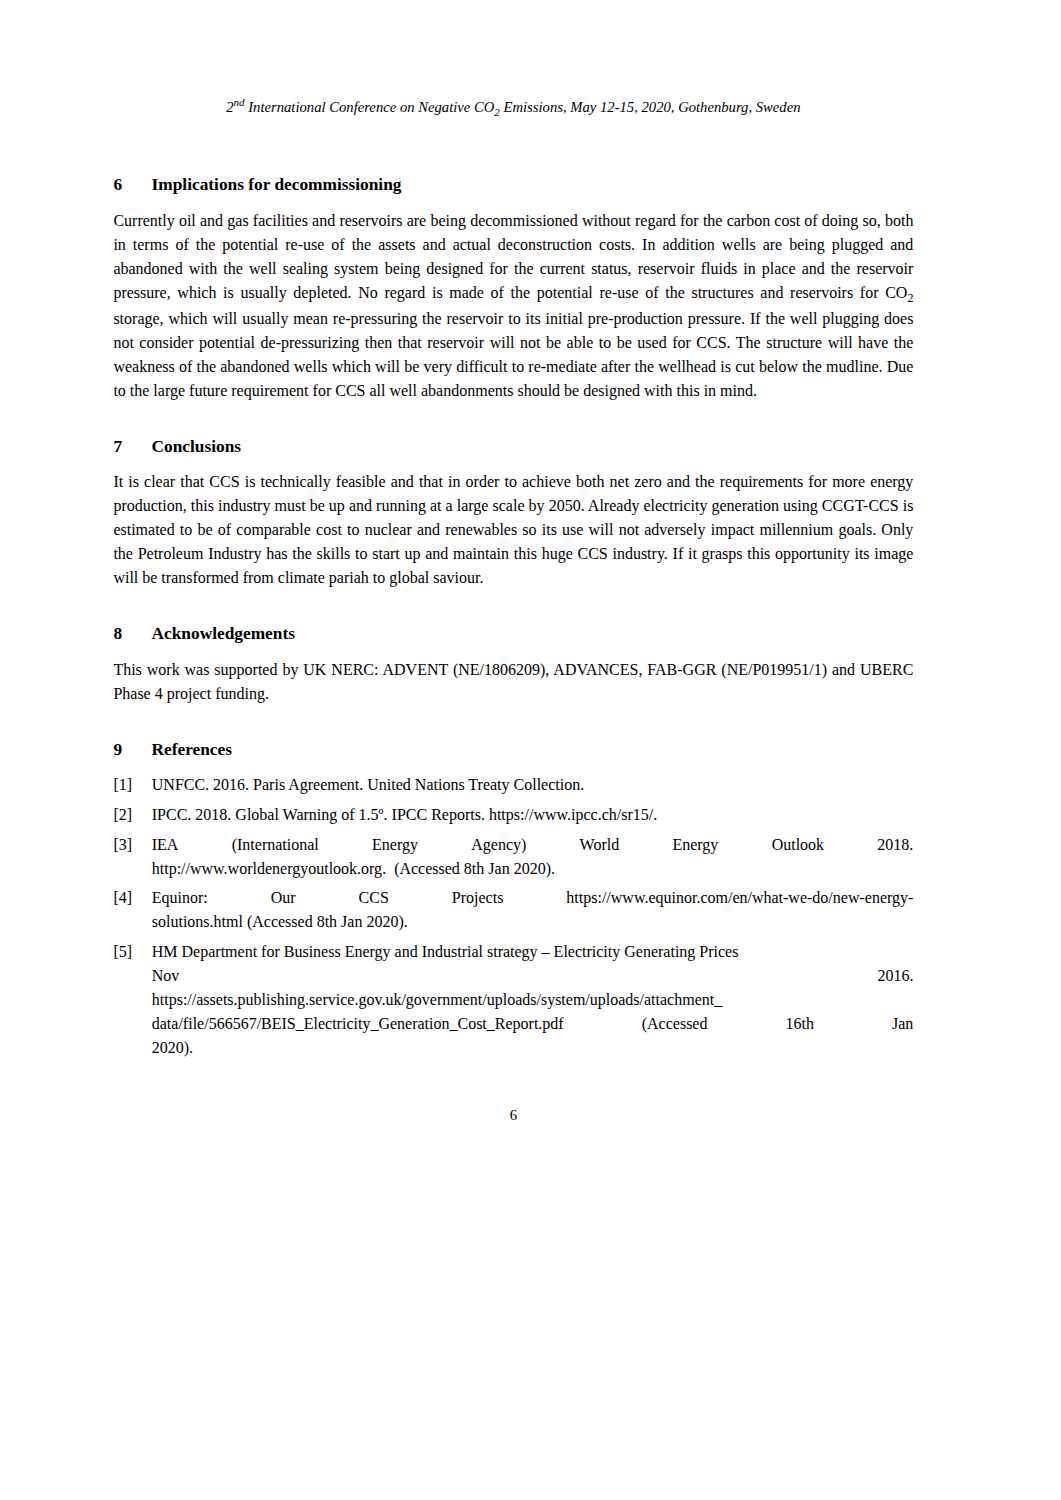2nd International Conference on Negative CO2 Emissions, May 12-15, 2020, Gothenburg, Sweden
6 Implications for decommissioning
Currently oil and gas facilities and reservoirs are being decommissioned without regard for the carbon cost of doing so, both in terms of the potential re-use of the assets and actual deconstruction costs. In addition wells are being plugged and abandoned with the well sealing system being designed for the current status, reservoir fluids in place and the reservoir pressure, which is usually depleted. No regard is made of the potential re-use of the structures and reservoirs for CO2 storage, which will usually mean re-pressuring the reservoir to its initial pre-production pressure. If the well plugging does not consider potential de-pressurizing then that reservoir will not be able to be used for CCS. The structure will have the weakness of the abandoned wells which will be very difficult to re-mediate after the wellhead is cut below the mudline. Due to the large future requirement for CCS all well abandonments should be designed with this in mind.
7 Conclusions
It is clear that CCS is technically feasible and that in order to achieve both net zero and the requirements for more energy production, this industry must be up and running at a large scale by 2050. Already electricity generation using CCGT-CCS is estimated to be of comparable cost to nuclear and renewables so its use will not adversely impact millennium goals. Only the Petroleum Industry has the skills to start up and maintain this huge CCS industry. If it grasps this opportunity its image will be transformed from climate pariah to global saviour.
8 Acknowledgements
This work was supported by UK NERC: ADVENT (NE/1806209), ADVANCES, FAB-GGR (NE/P019951/1) and UBERC Phase 4 project funding.
9 References
[1] UNFCC. 2016. Paris Agreement. United Nations Treaty Collection.
[2] IPCC. 2018. Global Warning of 1.5º. IPCC Reports. https://www.ipcc.ch/sr15/.
[3]
IEA(International Energy Agency) World Energy Outlook 2018.
http://www.worldenergyoutlook.org. (Accessed 8th Jan 2020).
[4]
Equinor: Our CCS Projects https://www.equinor.com/en/what-we-do/new-energy-
solutions.html (Accessed 8th Jan 2020).
[5] HM Department for Business Energy and Industrial strategy – Electricity Generating Prices
Nov 2016.
https://assets.publishing.service.gov.uk/government/uploads/system/uploads/attachment_
data/file/566567/BEIS_Electricity_Generation_Cost_Report.pdf(Accessed 16th Jan
2020).
6